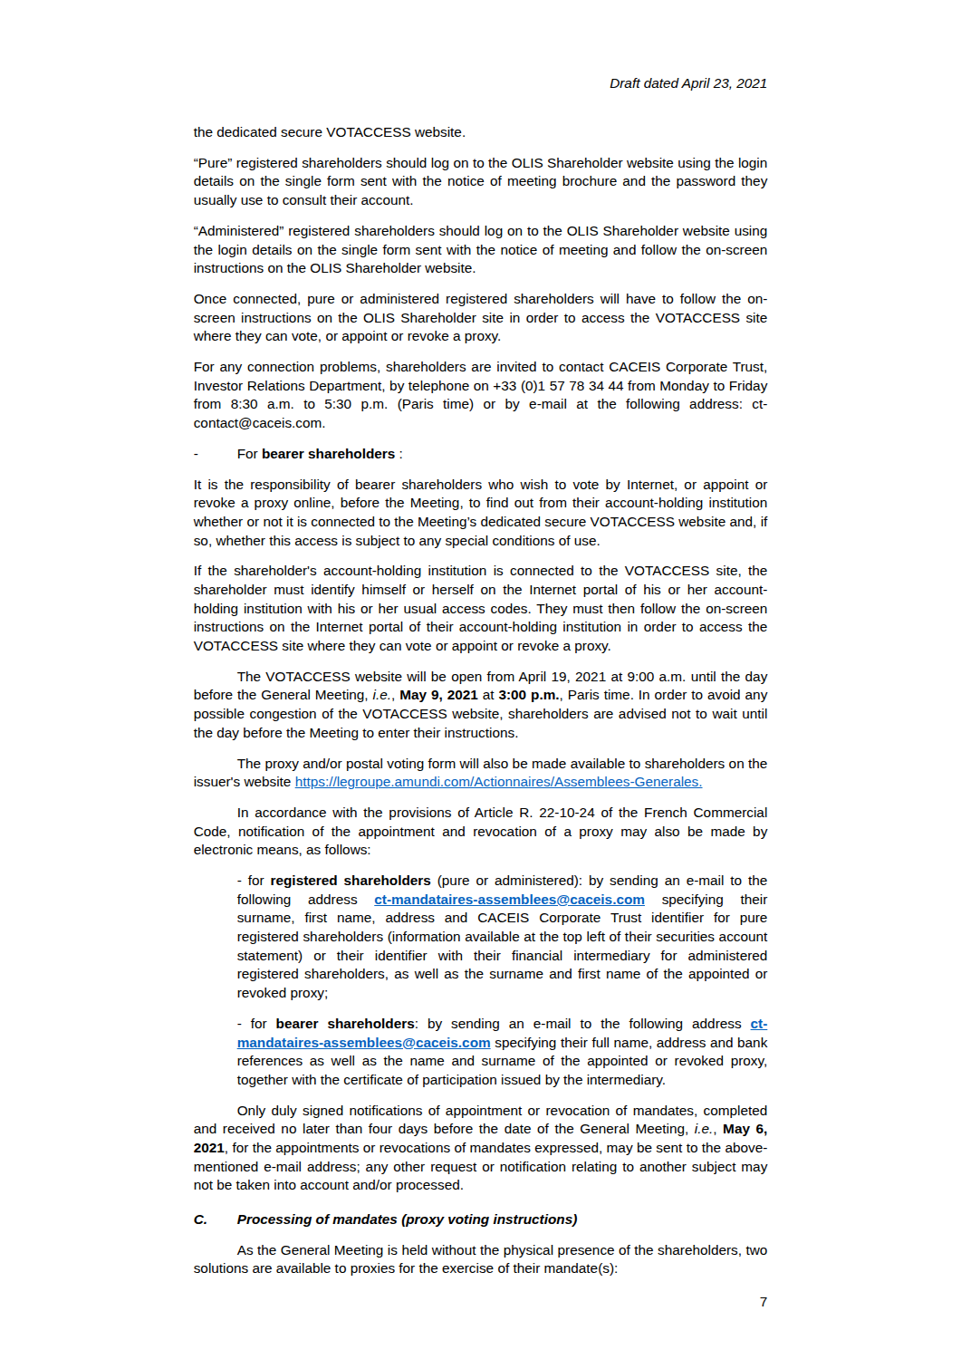Draft dated April 23, 2021
the dedicated secure VOTACCESS website.
“Pure” registered shareholders should log on to the OLIS Shareholder website using the login details on the single form sent with the notice of meeting brochure and the password they usually use to consult their account.
“Administered” registered shareholders should log on to the OLIS Shareholder website using the login details on the single form sent with the notice of meeting and follow the on-screen instructions on the OLIS Shareholder website.
Once connected, pure or administered registered shareholders will have to follow the on-screen instructions on the OLIS Shareholder site in order to access the VOTACCESS site where they can vote, or appoint or revoke a proxy.
For any connection problems, shareholders are invited to contact CACEIS Corporate Trust, Investor Relations Department, by telephone on +33 (0)1 57 78 34 44 from Monday to Friday from 8:30 a.m. to 5:30 p.m. (Paris time) or by e-mail at the following address: ct-contact@caceis.com.
-For bearer shareholders :
It is the responsibility of bearer shareholders who wish to vote by Internet, or appoint or revoke a proxy online, before the Meeting, to find out from their account-holding institution whether or not it is connected to the Meeting’s dedicated secure VOTACCESS website and, if so, whether this access is subject to any special conditions of use.
If the shareholder's account-holding institution is connected to the VOTACCESS site, the shareholder must identify himself or herself on the Internet portal of his or her account-holding institution with his or her usual access codes. They must then follow the on-screen instructions on the Internet portal of their account-holding institution in order to access the VOTACCESS site where they can vote or appoint or revoke a proxy.
The VOTACCESS website will be open from April 19, 2021 at 9:00 a.m. until the day before the General Meeting, i.e., May 9, 2021 at 3:00 p.m., Paris time. In order to avoid any possible congestion of the VOTACCESS website, shareholders are advised not to wait until the day before the Meeting to enter their instructions.
The proxy and/or postal voting form will also be made available to shareholders on the issuer's website https://legroupe.amundi.com/Actionnaires/Assemblees-Generales.
In accordance with the provisions of Article R. 22-10-24 of the French Commercial Code, notification of the appointment and revocation of a proxy may also be made by electronic means, as follows:
- for registered shareholders (pure or administered): by sending an e-mail to the following address ct-mandataires-assemblees@caceis.com specifying their surname, first name, address and CACEIS Corporate Trust identifier for pure registered shareholders (information available at the top left of their securities account statement) or their identifier with their financial intermediary for administered registered shareholders, as well as the surname and first name of the appointed or revoked proxy;
- for bearer shareholders: by sending an e-mail to the following address ct-mandataires-assemblees@caceis.com specifying their full name, address and bank references as well as the name and surname of the appointed or revoked proxy, together with the certificate of participation issued by the intermediary.
Only duly signed notifications of appointment or revocation of mandates, completed and received no later than four days before the date of the General Meeting, i.e., May 6, 2021, for the appointments or revocations of mandates expressed, may be sent to the above-mentioned e-mail address; any other request or notification relating to another subject may not be taken into account and/or processed.
C. Processing of mandates (proxy voting instructions)
As the General Meeting is held without the physical presence of the shareholders, two solutions are available to proxies for the exercise of their mandate(s):
7